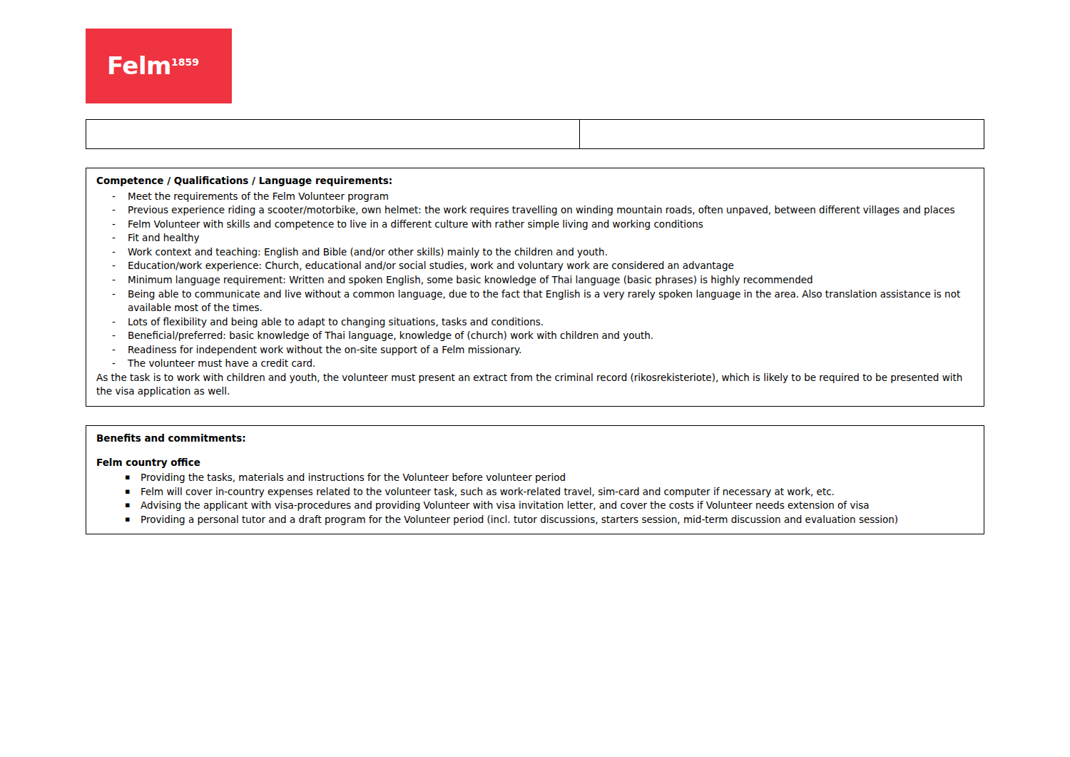Felm1859
Competence / Qualifications / Language requirements:
Meet the requirements of the Felm Volunteer program
Previous experience riding a scooter/motorbike, own helmet: the work requires travelling on winding mountain roads, often unpaved, between different villages and places
Felm Volunteer with skills and competence to live in a different culture with rather simple living and working conditions
Fit and healthy
Work context and teaching: English and Bible (and/or other skills) mainly to the children and youth.
Education/work experience: Church, educational and/or social studies, work and voluntary work are considered an advantage
Minimum language requirement: Written and spoken English, some basic knowledge of Thai language (basic phrases) is highly recommended
Being able to communicate and live without a common language, due to the fact that English is a very rarely spoken language in the area. Also translation assistance is not available most of the times.
Lots of flexibility and being able to adapt to changing situations, tasks and conditions.
Beneficial/preferred: basic knowledge of Thai language, knowledge of (church) work with children and youth.
Readiness for independent work without the on-site support of a Felm missionary.
The volunteer must have a credit card.
As the task is to work with children and youth, the volunteer must present an extract from the criminal record (rikosrekisteriote), which is likely to be required to be presented with the visa application as well.
Benefits and commitments:
Felm country office
Providing the tasks, materials and instructions for the Volunteer before volunteer period
Felm will cover in-country expenses related to the volunteer task, such as work-related travel, sim-card and computer if necessary at work, etc.
Advising the applicant with visa-procedures and providing Volunteer with visa invitation letter, and cover the costs if Volunteer needs extension of visa
Providing a personal tutor and a draft program for the Volunteer period (incl. tutor discussions, starters session, mid-term discussion and evaluation session)